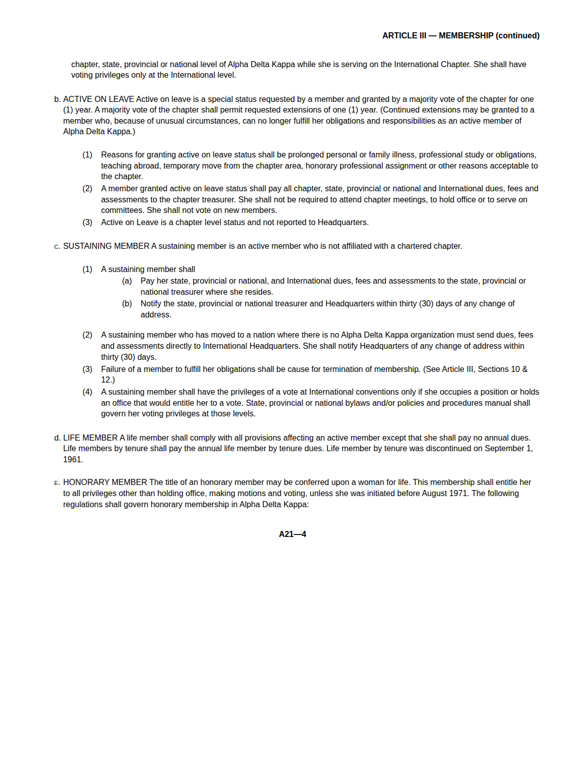ARTICLE III — MEMBERSHIP (continued)
chapter, state, provincial or national level of Alpha Delta Kappa while she is serving on the International Chapter. She shall have voting privileges only at the International level.
b.
ACTIVE ON LEAVE Active on leave is a special status requested by a member and granted by a majority vote of the chapter for one (1) year. A majority vote of the chapter shall permit requested extensions of one (1) year. (Continued extensions may be granted to a member who, because of unusual circumstances, can no longer fulfill her obligations and responsibilities as an active member of Alpha Delta Kappa.)
(1)
Reasons for granting active on leave status shall be prolonged personal or family illness, professional study or obligations, teaching abroad, temporary move from the chapter area, honorary professional assignment or other reasons acceptable to the chapter.
(2)
A member granted active on leave status shall pay all chapter, state, provincial or national and International dues, fees and assessments to the chapter treasurer. She shall not be required to attend chapter meetings, to hold office or to serve on committees. She shall not vote on new members.
(3)
Active on Leave is a chapter level status and not reported to Headquarters.
c.
SUSTAINING MEMBER A sustaining member is an active member who is not affiliated with a chartered chapter.
(1)
A sustaining member shall
(a)
Pay her state, provincial or national, and International dues, fees and assessments to the state, provincial or national treasurer where she resides.
(b)
Notify the state, provincial or national treasurer and Headquarters within thirty (30) days of any change of address.
(2)
A sustaining member who has moved to a nation where there is no Alpha Delta Kappa organization must send dues, fees and assessments directly to International Headquarters. She shall notify Headquarters of any change of address within thirty (30) days.
(3)
Failure of a member to fulfill her obligations shall be cause for termination of membership. (See Article III, Sections 10 & 12.)
(4)
A sustaining member shall have the privileges of a vote at International conventions only if she occupies a position or holds an office that would entitle her to a vote. State, provincial or national bylaws and/or policies and procedures manual shall govern her voting privileges at those levels.
d.
LIFE MEMBER A life member shall comply with all provisions affecting an active member except that she shall pay no annual dues. Life members by tenure shall pay the annual life member by tenure dues. Life member by tenure was discontinued on September 1, 1961.
e.
HONORARY MEMBER The title of an honorary member may be conferred upon a woman for life. This membership shall entitle her to all privileges other than holding office, making motions and voting, unless she was initiated before August 1971. The following regulations shall govern honorary membership in Alpha Delta Kappa:
A21—4